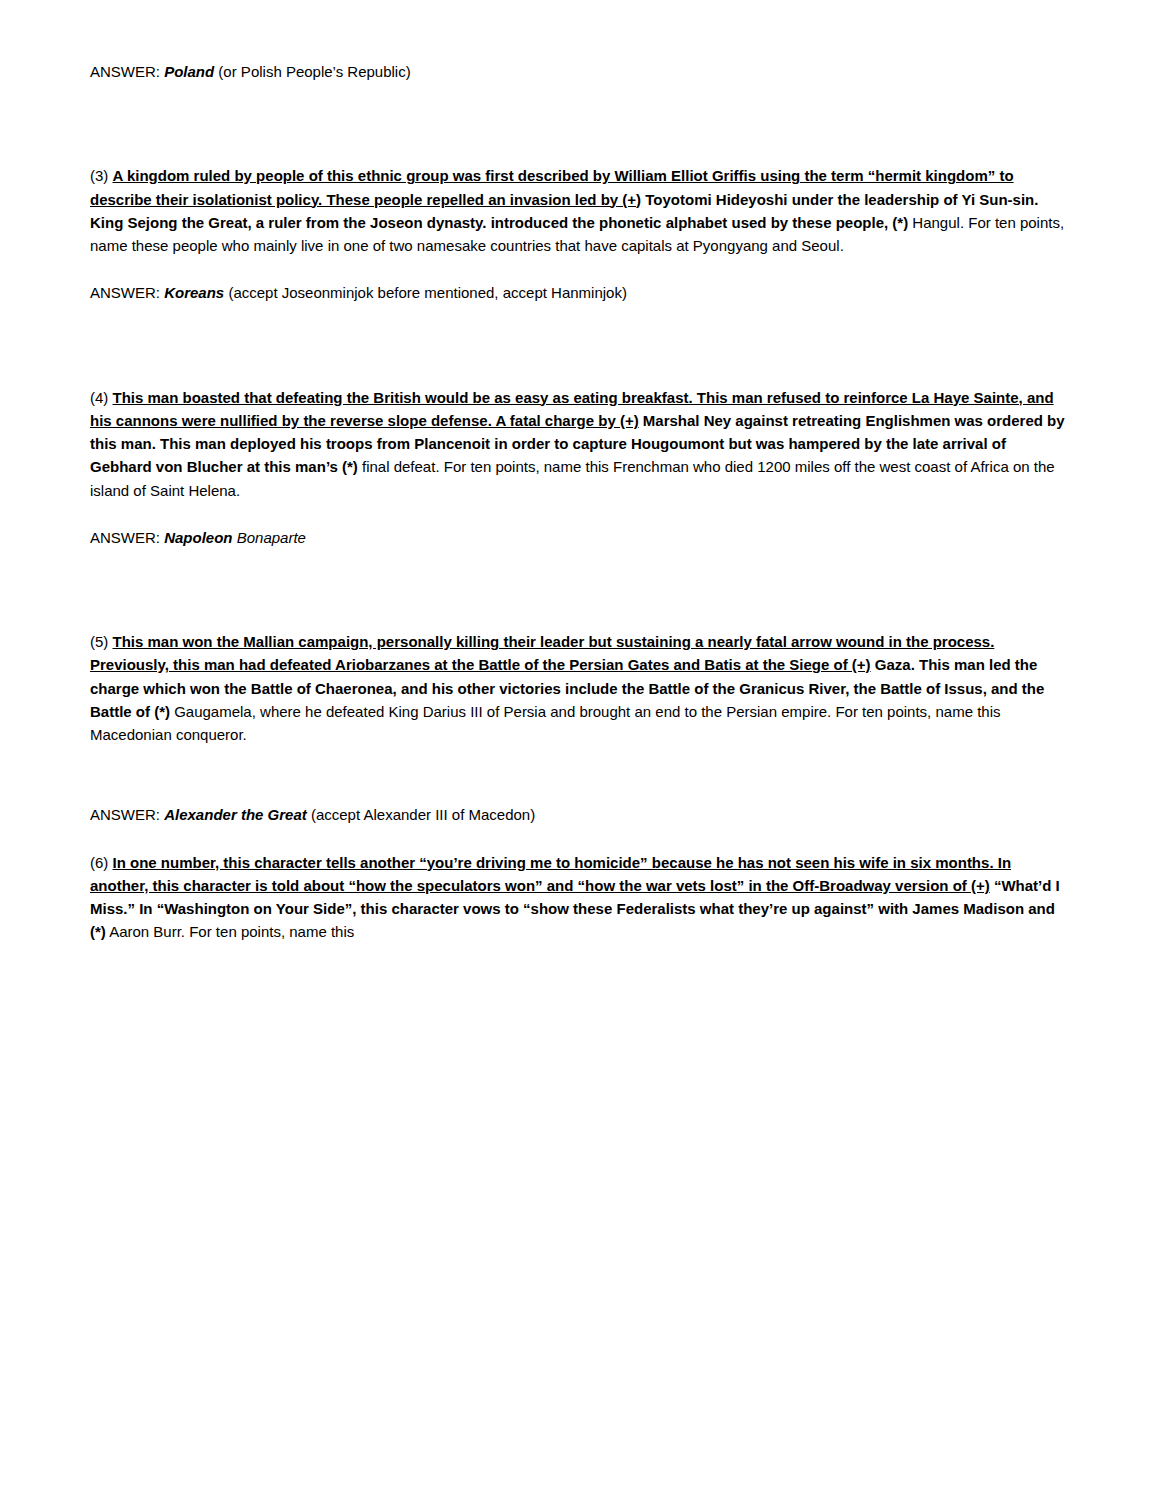ANSWER: Poland (or Polish People’s Republic)
(3) A kingdom ruled by people of this ethnic group was first described by William Elliot Griffis using the term “hermit kingdom” to describe their isolationist policy. These people repelled an invasion led by (+) Toyotomi Hideyoshi under the leadership of Yi Sun-sin. King Sejong the Great, a ruler from the Joseon dynasty. introduced the phonetic alphabet used by these people, (*) Hangul. For ten points, name these people who mainly live in one of two namesake countries that have capitals at Pyongyang and Seoul.
ANSWER: Koreans (accept Joseonminjok before mentioned, accept Hanminjok)
(4) This man boasted that defeating the British would be as easy as eating breakfast. This man refused to reinforce La Haye Sainte, and his cannons were nullified by the reverse slope defense. A fatal charge by (+) Marshal Ney against retreating Englishmen was ordered by this man. This man deployed his troops from Plancenoit in order to capture Hougoumont but was hampered by the late arrival of Gebhard von Blucher at this man’s (*) final defeat. For ten points, name this Frenchman who died 1200 miles off the west coast of Africa on the island of Saint Helena.
ANSWER: Napoleon Bonaparte
(5) This man won the Mallian campaign, personally killing their leader but sustaining a nearly fatal arrow wound in the process. Previously, this man had defeated Ariobarzanes at the Battle of the Persian Gates and Batis at the Siege of (+) Gaza. This man led the charge which won the Battle of Chaeronea, and his other victories include the Battle of the Granicus River, the Battle of Issus, and the Battle of (*) Gaugamela, where he defeated King Darius III of Persia and brought an end to the Persian empire. For ten points, name this Macedonian conqueror.
ANSWER: Alexander the Great (accept Alexander III of Macedon)
(6) In one number, this character tells another “you’re driving me to homicide” because he has not seen his wife in six months. In another, this character is told about “how the speculators won” and “how the war vets lost” in the Off-Broadway version of (+) “What’d I Miss.” In “Washington on Your Side”, this character vows to “show these Federalists what they’re up against” with James Madison and (*) Aaron Burr. For ten points, name this